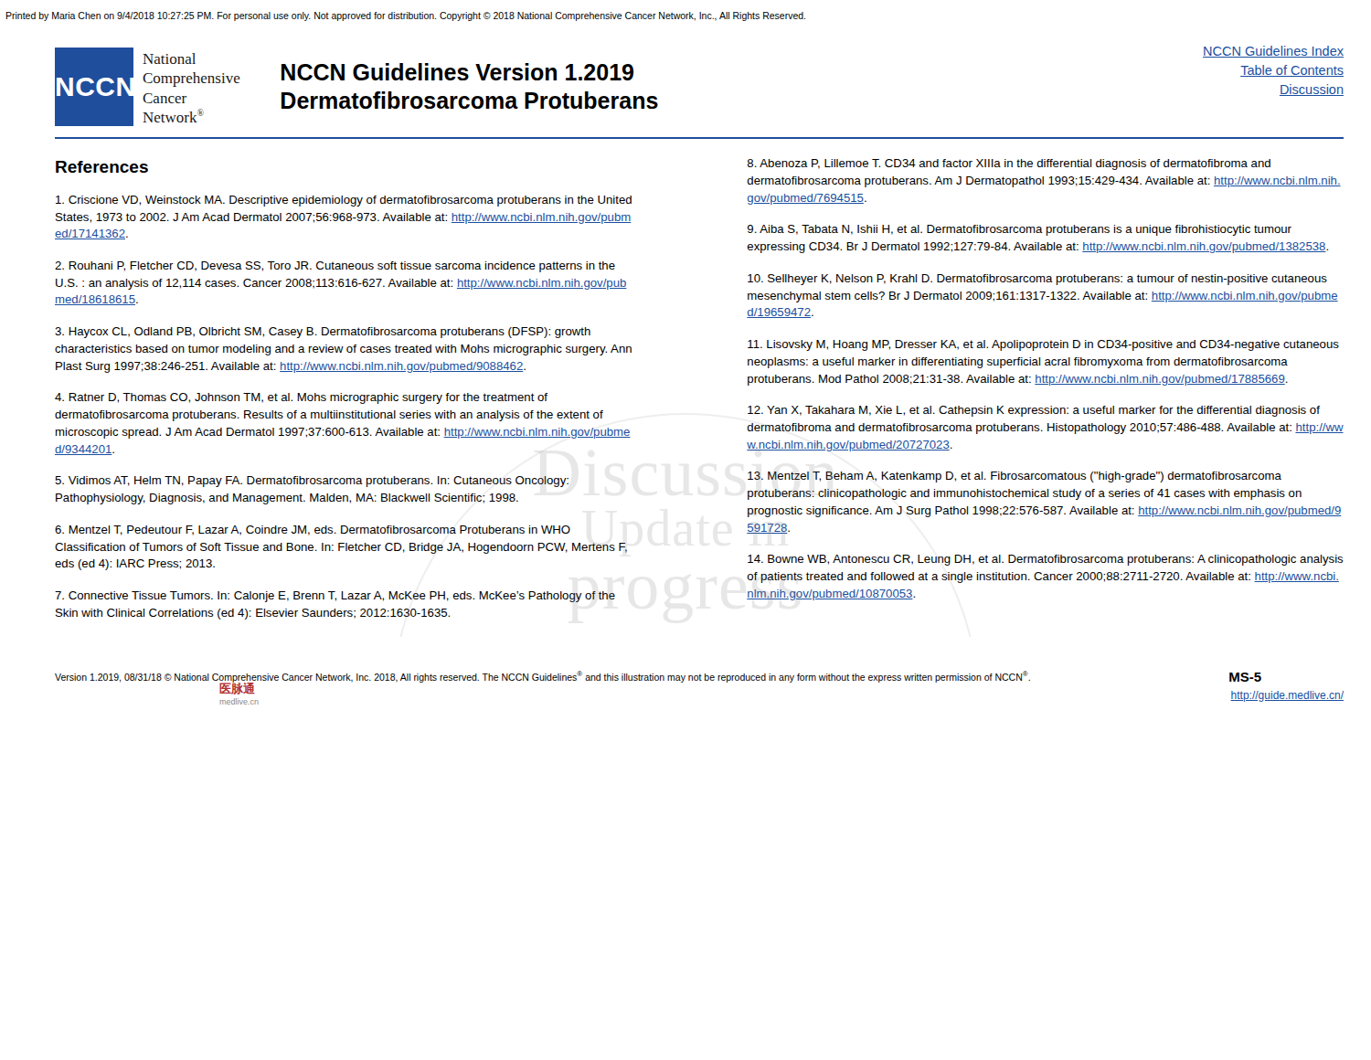Printed by Maria Chen on 9/4/2018 10:27:25 PM. For personal use only. Not approved for distribution. Copyright © 2018 National Comprehensive Cancer Network, Inc., All Rights Reserved.
NCCN
National
Comprehensive
Cancer
Network®
NCCN Guidelines Version 1.2019
Dermatofibrosarcoma Protuberans
NCCN Guidelines Index
Table of Contents
Discussion
Discussion
Update in
progress
References
1. Criscione VD, Weinstock MA. Descriptive epidemiology of dermatofibrosarcoma protuberans in the United States, 1973 to 2002. J Am Acad Dermatol 2007;56:968-973. Available at: http://www.ncbi.nlm.nih.gov/pubmed/17141362.
2. Rouhani P, Fletcher CD, Devesa SS, Toro JR. Cutaneous soft tissue sarcoma incidence patterns in the U.S. : an analysis of 12,114 cases. Cancer 2008;113:616-627. Available at: http://www.ncbi.nlm.nih.gov/pubmed/18618615.
3. Haycox CL, Odland PB, Olbricht SM, Casey B. Dermatofibrosarcoma protuberans (DFSP): growth characteristics based on tumor modeling and a review of cases treated with Mohs micrographic surgery. Ann Plast Surg 1997;38:246-251. Available at: http://www.ncbi.nlm.nih.gov/pubmed/9088462.
4. Ratner D, Thomas CO, Johnson TM, et al. Mohs micrographic surgery for the treatment of dermatofibrosarcoma protuberans. Results of a multiinstitutional series with an analysis of the extent of microscopic spread. J Am Acad Dermatol 1997;37:600-613. Available at: http://www.ncbi.nlm.nih.gov/pubmed/9344201.
5. Vidimos AT, Helm TN, Papay FA. Dermatofibrosarcoma protuberans. In: Cutaneous Oncology: Pathophysiology, Diagnosis, and Management. Malden, MA: Blackwell Scientific; 1998.
6. Mentzel T, Pedeutour F, Lazar A, Coindre JM, eds. Dermatofibrosarcoma Protuberans in WHO Classification of Tumors of Soft Tissue and Bone. In: Fletcher CD, Bridge JA, Hogendoorn PCW, Mertens F, eds (ed 4): IARC Press; 2013.
7. Connective Tissue Tumors. In: Calonje E, Brenn T, Lazar A, McKee PH, eds. McKee’s Pathology of the Skin with Clinical Correlations (ed 4): Elsevier Saunders; 2012:1630-1635.
8. Abenoza P, Lillemoe T. CD34 and factor XIIIa in the differential diagnosis of dermatofibroma and dermatofibrosarcoma protuberans. Am J Dermatopathol 1993;15:429-434. Available at: http://www.ncbi.nlm.nih.gov/pubmed/7694515.
9. Aiba S, Tabata N, Ishii H, et al. Dermatofibrosarcoma protuberans is a unique fibrohistiocytic tumour expressing CD34. Br J Dermatol 1992;127:79-84. Available at: http://www.ncbi.nlm.nih.gov/pubmed/1382538.
10. Sellheyer K, Nelson P, Krahl D. Dermatofibrosarcoma protuberans: a tumour of nestin-positive cutaneous mesenchymal stem cells? Br J Dermatol 2009;161:1317-1322. Available at: http://www.ncbi.nlm.nih.gov/pubmed/19659472.
11. Lisovsky M, Hoang MP, Dresser KA, et al. Apolipoprotein D in CD34-positive and CD34-negative cutaneous neoplasms: a useful marker in differentiating superficial acral fibromyxoma from dermatofibrosarcoma protuberans. Mod Pathol 2008;21:31-38. Available at: http://www.ncbi.nlm.nih.gov/pubmed/17885669.
12. Yan X, Takahara M, Xie L, et al. Cathepsin K expression: a useful marker for the differential diagnosis of dermatofibroma and dermatofibrosarcoma protuberans. Histopathology 2010;57:486-488. Available at: http://www.ncbi.nlm.nih.gov/pubmed/20727023.
13. Mentzel T, Beham A, Katenkamp D, et al. Fibrosarcomatous ("high-grade") dermatofibrosarcoma protuberans: clinicopathologic and immunohistochemical study of a series of 41 cases with emphasis on prognostic significance. Am J Surg Pathol 1998;22:576-587. Available at: http://www.ncbi.nlm.nih.gov/pubmed/9591728.
14. Bowne WB, Antonescu CR, Leung DH, et al. Dermatofibrosarcoma protuberans: A clinicopathologic analysis of patients treated and followed at a single institution. Cancer 2000;88:2711-2720. Available at: http://www.ncbi.nlm.nih.gov/pubmed/10870053.
Version 1.2019, 08/31/18 © National Comprehensive Cancer Network, Inc. 2018, All rights reserved. The NCCN Guidelines® and this illustration may not be reproduced in any form without the express written permission of NCCN®.
MS-5
医脉通 medlive.cn
http://guide.medlive.cn/